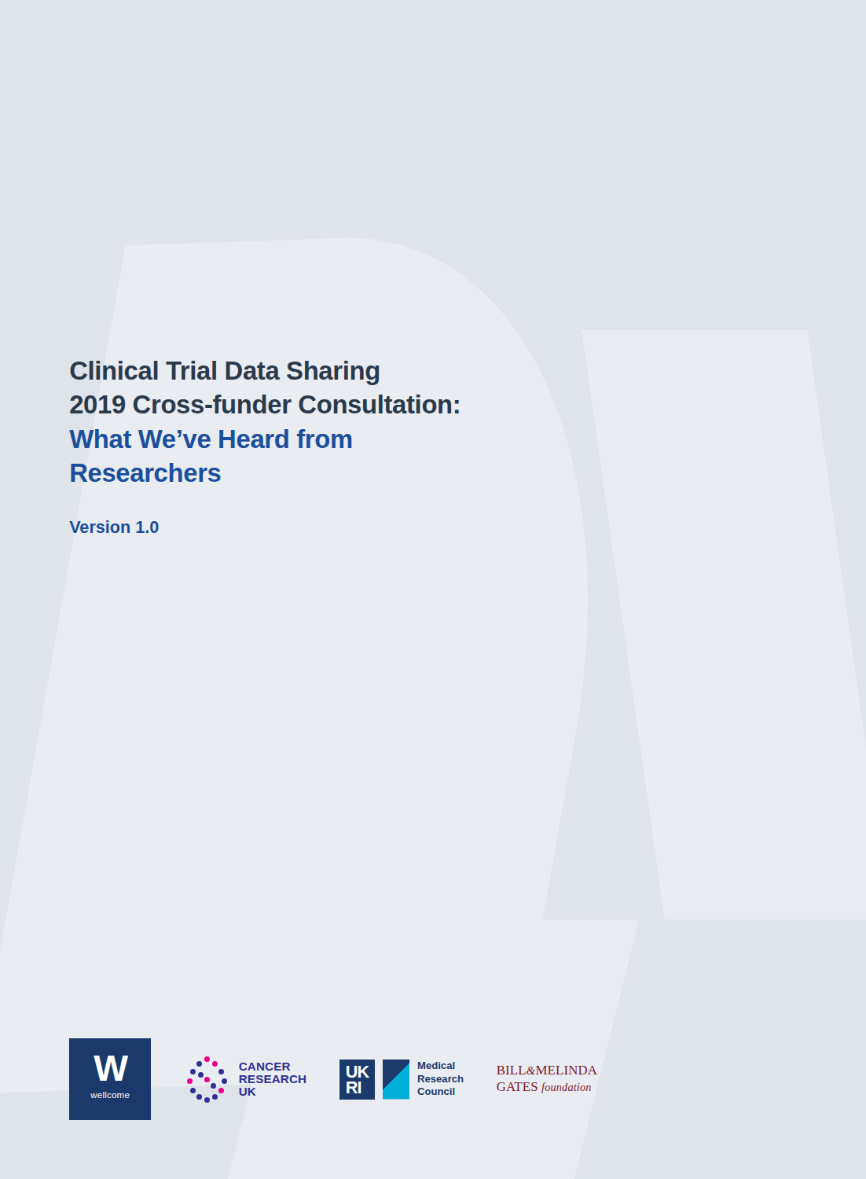Clinical Trial Data Sharing 2019 Cross-funder Consultation: What We’ve Heard from Researchers
Version 1.0
W wellcome
CANCER
RESEARCH
UK
UK RI
Medical
Research
Council
BILL&MELINDA
GATES foundation